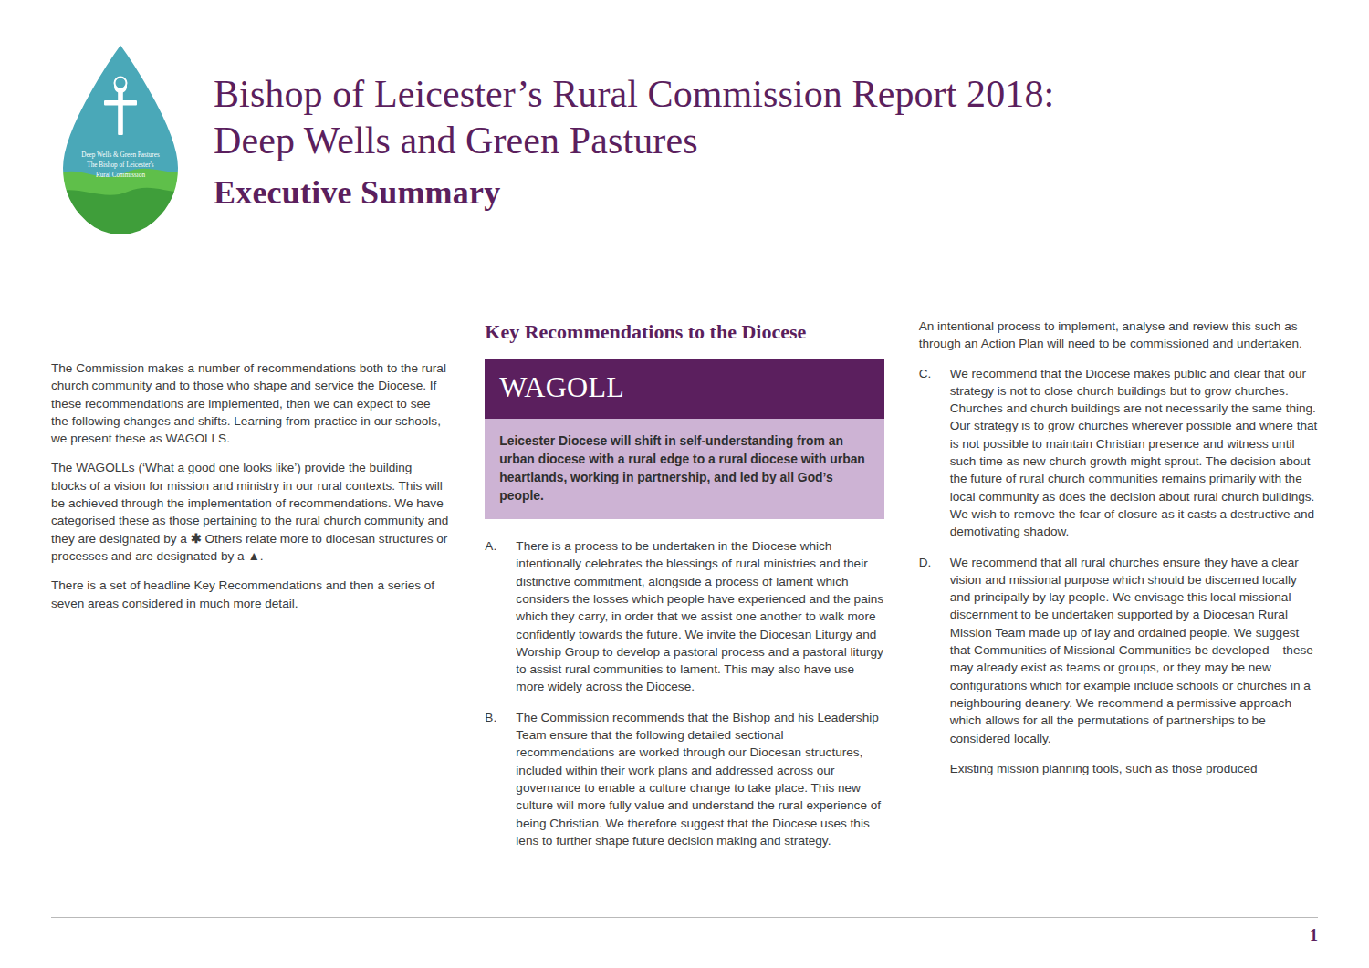Deep Wells & Green Pastures The Bishop of Leicester's Rural Commission
Bishop of Leicester’s Rural Commission Report 2018:
Deep Wells and Green Pastures
Executive Summary
The Commission makes a number of recommendations both to the rural church community and to those who shape and service the Diocese. If these recommendations are implemented, then we can expect to see the following changes and shifts. Learning from practice in our schools, we present these as WAGOLLS.
The WAGOLLs (‘What a good one looks like’) provide the building blocks of a vision for mission and ministry in our rural contexts. This will be achieved through the implementation of recommendations. We have categorised these as those pertaining to the rural church community and they are designated by a ✱ Others relate more to diocesan structures or processes and are designated by a ▲.
There is a set of headline Key Recommendations and then a series of seven areas considered in much more detail.
Key Recommendations to the Diocese
WAGOLL
Leicester Diocese will shift in self-understanding from an urban diocese with a rural edge to a rural diocese with urban heartlands, working in partnership, and led by all God’s people.
A.
There is a process to be undertaken in the Diocese which intentionally celebrates the blessings of rural ministries and their distinctive commitment, alongside a process of lament which considers the losses which people have experienced and the pains which they carry, in order that we assist one another to walk more confidently towards the future. We invite the Diocesan Liturgy and Worship Group to develop a pastoral process and a pastoral liturgy to assist rural communities to lament. This may also have use more widely across the Diocese.
B.
The Commission recommends that the Bishop and his Leadership Team ensure that the following detailed sectional recommendations are worked through our Diocesan structures, included within their work plans and addressed across our governance to enable a culture change to take place. This new culture will more fully value and understand the rural experience of being Christian. We therefore suggest that the Diocese uses this lens to further shape future decision making and strategy.
An intentional process to implement, analyse and review this such as through an Action Plan will need to be commissioned and undertaken.
C.
We recommend that the Diocese makes public and clear that our strategy is not to close church buildings but to grow churches. Churches and church buildings are not necessarily the same thing. Our strategy is to grow churches wherever possible and where that is not possible to maintain Christian presence and witness until such time as new church growth might sprout. The decision about the future of rural church communities remains primarily with the local community as does the decision about rural church buildings. We wish to remove the fear of closure as it casts a destructive and demotivating shadow.
D.
We recommend that all rural churches ensure they have a clear vision and missional purpose which should be discerned locally and principally by lay people. We envisage this local missional discernment to be undertaken supported by a Diocesan Rural Mission Team made up of lay and ordained people. We suggest that Communities of Missional Communities be developed – these may already exist as teams or groups, or they may be new configurations which for example include schools or churches in a neighbouring deanery. We recommend a permissive approach which allows for all the permutations of partnerships to be considered locally.
Existing mission planning tools, such as those produced
1